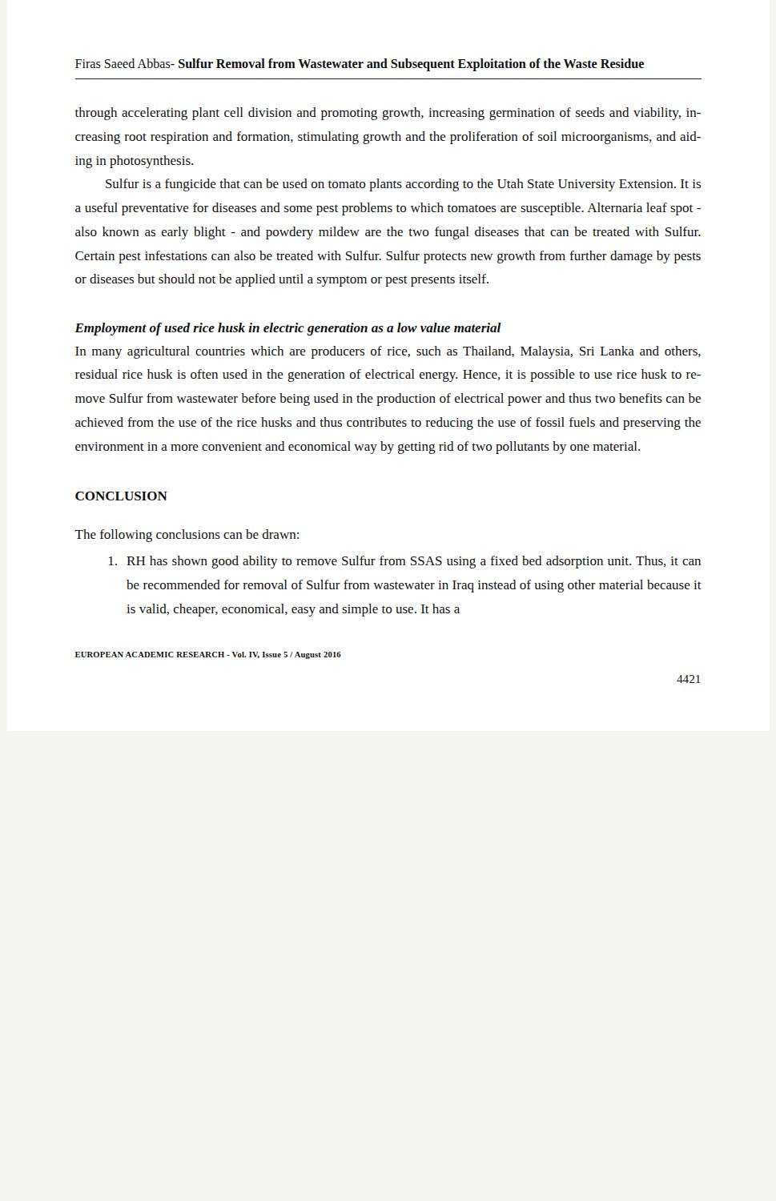Firas Saeed Abbas- Sulfur Removal from Wastewater and Subsequent Exploitation of the Waste Residue
through accelerating plant cell division and promoting growth, increasing germination of seeds and viability, increasing root respiration and formation, stimulating growth and the proliferation of soil microorganisms, and aiding in photosynthesis.
Sulfur is a fungicide that can be used on tomato plants according to the Utah State University Extension. It is a useful preventative for diseases and some pest problems to which tomatoes are susceptible. Alternaria leaf spot - also known as early blight - and powdery mildew are the two fungal diseases that can be treated with Sulfur. Certain pest infestations can also be treated with Sulfur. Sulfur protects new growth from further damage by pests or diseases but should not be applied until a symptom or pest presents itself.
Employment of used rice husk in electric generation as a low value material
In many agricultural countries which are producers of rice, such as Thailand, Malaysia, Sri Lanka and others, residual rice husk is often used in the generation of electrical energy. Hence, it is possible to use rice husk to remove Sulfur from wastewater before being used in the production of electrical power and thus two benefits can be achieved from the use of the rice husks and thus contributes to reducing the use of fossil fuels and preserving the environment in a more convenient and economical way by getting rid of two pollutants by one material.
CONCLUSION
The following conclusions can be drawn:
RH has shown good ability to remove Sulfur from SSAS using a fixed bed adsorption unit. Thus, it can be recommended for removal of Sulfur from wastewater in Iraq instead of using other material because it is valid, cheaper, economical, easy and simple to use. It has a
EUROPEAN ACADEMIC RESEARCH - Vol. IV, Issue 5 / August 2016 4421